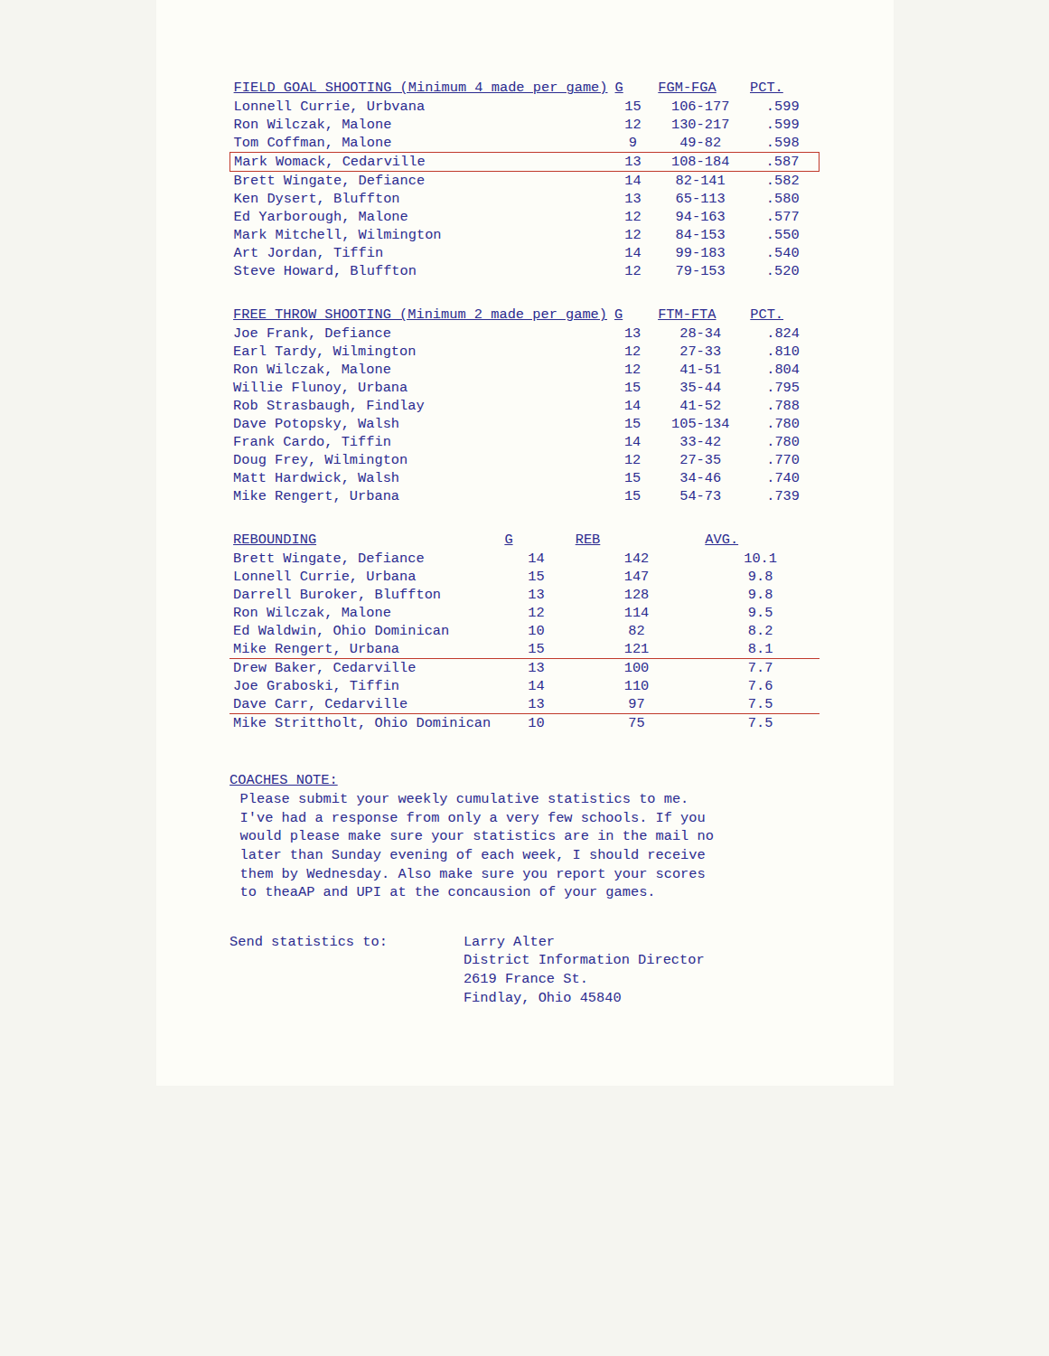| FIELD GOAL SHOOTING (Minimum 4 made per game) | G | FGM-FGA | PCT. |
| --- | --- | --- | --- |
| Lonnell Currie, Urbvana | 15 | 106-177 | .599 |
| Ron Wilczak, Malone | 12 | 130-217 | .599 |
| Tom Coffman, Malone | 9 | 49-82 | .598 |
| Mark Womack, Cedarville | 13 | 108-184 | .587 |
| Brett Wingate, Defiance | 14 | 82-141 | .582 |
| Ken Dysert, Bluffton | 13 | 65-113 | .580 |
| Ed Yarborough, Malone | 12 | 94-163 | .577 |
| Mark Mitchell, Wilmington | 12 | 84-153 | .550 |
| Art Jordan, Tiffin | 14 | 99-183 | .540 |
| Steve Howard, Bluffton | 12 | 79-153 | .520 |
| FREE THROW SHOOTING (Minimum 2 made per game) | G | FTM-FTA | PCT. |
| --- | --- | --- | --- |
| Joe Frank, Defiance | 13 | 28-34 | .824 |
| Earl Tardy, Wilmington | 12 | 27-33 | .810 |
| Ron Wilczak, Malone | 12 | 41-51 | .804 |
| Willie Flunoy, Urbana | 15 | 35-44 | .795 |
| Rob Strasbaugh, Findlay | 14 | 41-52 | .788 |
| Dave Potopsky, Walsh | 15 | 105-134 | .780 |
| Frank Cardo, Tiffin | 14 | 33-42 | .780 |
| Doug Frey, Wilmington | 12 | 27-35 | .770 |
| Matt Hardwick, Walsh | 15 | 34-46 | .740 |
| Mike Rengert, Urbana | 15 | 54-73 | .739 |
| REBOUNDING | G | REB | AVG. |
| --- | --- | --- | --- |
| Brett Wingate, Defiance | 14 | 142 | 10.1 |
| Lonnell Currie, Urbana | 15 | 147 | 9.8 |
| Darrell Buroker, Bluffton | 13 | 128 | 9.8 |
| Ron Wilczak, Malone | 12 | 114 | 9.5 |
| Ed Waldwin, Ohio Dominican | 10 | 82 | 8.2 |
| Mike Rengert, Urbana | 15 | 121 | 8.1 |
| Drew Baker, Cedarville | 13 | 100 | 7.7 |
| Joe Graboski, Tiffin | 14 | 110 | 7.6 |
| Dave Carr, Cedarville | 13 | 97 | 7.5 |
| Mike Strittholt, Ohio Dominican | 10 | 75 | 7.5 |
COACHES NOTE: Please submit your weekly cumulative statistics to me. I've had a response from only a very few schools. If you would please make sure your statistics are in the mail no later than Sunday evening of each week, I should receive them by Wednesday. Also make sure you report your scores to theaAP and UPI at the concausion of your games.
Send statistics to: Larry Alter
District Information Director
2619 France St.
Findlay, Ohio 45840